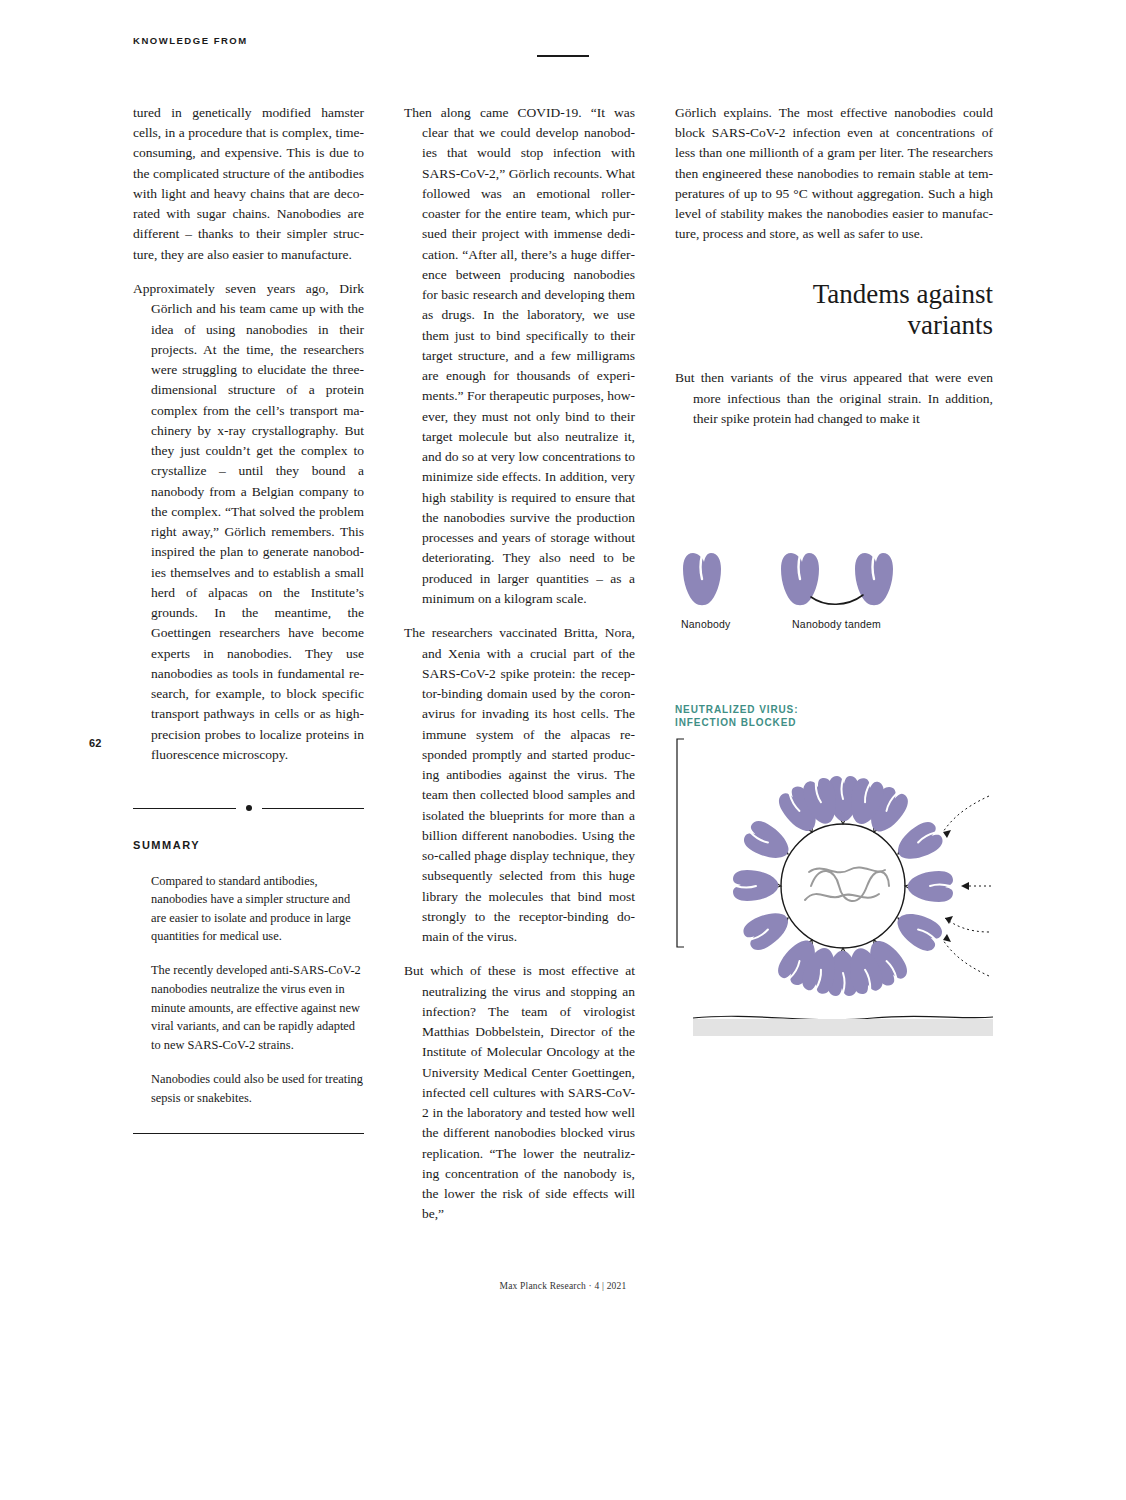Knowledge From
62
tured in genetically modified hamster cells, in a procedure that is complex, time-consuming, and expensive. This is due to the complicated structure of the antibodies with light and heavy chains that are decorated with sugar chains. Nanobodies are different – thanks to their simpler structure, they are also easier to manufacture.
Approximately seven years ago, Dirk Görlich and his team came up with the idea of using nanobodies in their projects. At the time, the researchers were struggling to elucidate the three-dimensional structure of a protein complex from the cell’s transport machinery by x-ray crystallography. But they just couldn’t get the complex to crystallize – until they bound a nanobody from a Belgian company to the complex. “That solved the problem right away,” Görlich remembers. This inspired the plan to generate nanobodies themselves and to establish a small herd of alpacas on the Institute’s grounds. In the meantime, the Goettingen researchers have become experts in nanobodies. They use nanobodies as tools in fundamental research, for example, to block specific transport pathways in cells or as high-precision probes to localize proteins in fluorescence microscopy.
Summary
Compared to standard antibodies, nanobodies have a simpler structure and are easier to isolate and produce in large quantities for medical use.
The recently developed anti-SARS-CoV-2 nanobodies neutralize the virus even in minute amounts, are effective against new viral variants, and can be rapidly adapted to new SARS-CoV-2 strains.
Nanobodies could also be used for treating sepsis or snakebites.
Then along came COVID-19. “It was clear that we could develop nanobodies that would stop infection with SARS-CoV-2,” Görlich recounts. What followed was an emotional rollercoaster for the entire team, which pursued their project with immense dedication. “After all, there’s a huge difference between producing nanobodies for basic research and developing them as drugs. In the laboratory, we use them just to bind specifically to their target structure, and a few milligrams are enough for thousands of experiments.” For therapeutic purposes, however, they must not only bind to their target molecule but also neutralize it, and do so at very low concentrations to minimize side effects. In addition, very high stability is required to ensure that the nanobodies survive the production processes and years of storage without deteriorating. They also need to be produced in larger quantities – as a minimum on a kilogram scale.
The researchers vaccinated Britta, Nora, and Xenia with a crucial part of the SARS-CoV-2 spike protein: the receptor-binding domain used by the coronavirus for invading its host cells. The immune system of the alpacas responded promptly and started producing antibodies against the virus. The team then collected blood samples and isolated the blueprints for more than a billion different nanobodies. Using the so-called phage display technique, they subsequently selected from this huge library the molecules that bind most strongly to the receptor-binding domain of the virus.
But which of these is most effective at neutralizing the virus and stopping an infection? The team of virologist Matthias Dobbelstein, Director of the Institute of Molecular Oncology at the University Medical Center Goettingen, infected cell cultures with SARS-CoV-2 in the laboratory and tested how well the different nanobodies blocked virus replication. “The lower the neutralizing concentration of the nanobody is, the lower the risk of side effects will be,”
Görlich explains. The most effective nanobodies could block SARS-CoV-2 infection even at concentrations of less than one millionth of a gram per liter. The researchers then engineered these nanobodies to remain stable at temperatures of up to 95 °C without aggregation. Such a high level of stability makes the nanobodies easier to manufacture, process and store, as well as safer to use.
Tandems against
variants
But then variants of the virus appeared that were even more infectious than the original strain. In addition, their spike protein had changed to make it
Nanobody
Nanobody tandem
Neutralized virus:
infection blocked
Max Planck Research · 4 | 2021